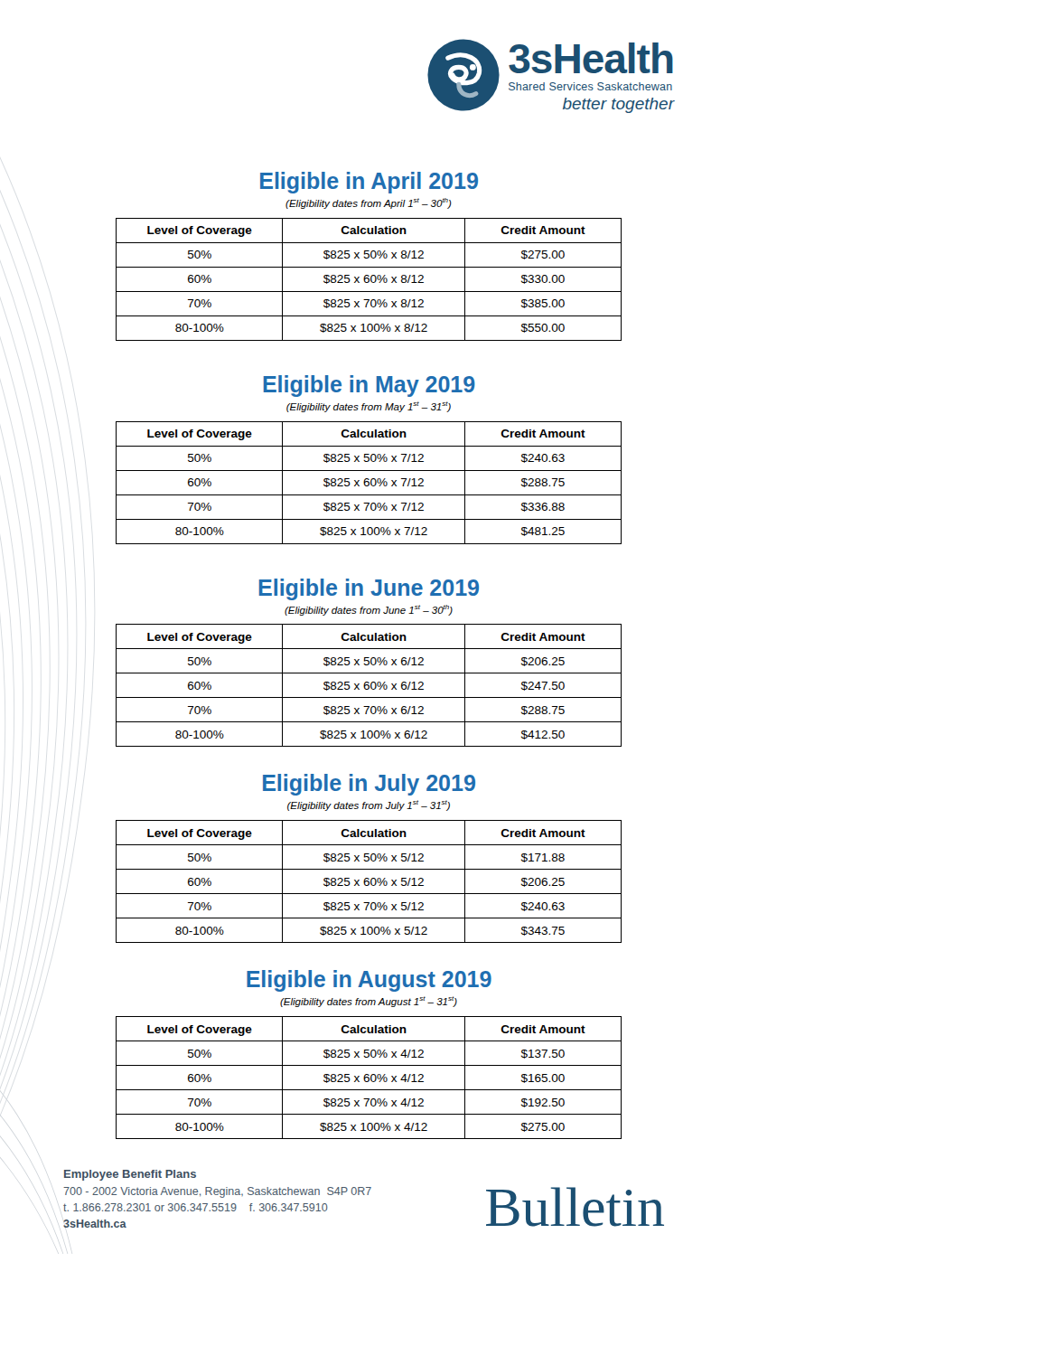3s Health
Shared Services Saskatchewan
better together
Eligible in April 2019
(Eligibility dates from April 1st – 30th)
| Level of Coverage | Calculation | Credit Amount |
| --- | --- | --- |
| 50% | $825 x 50% x 8/12 | $275.00 |
| 60% | $825 x 60% x 8/12 | $330.00 |
| 70% | $825 x 70% x 8/12 | $385.00 |
| 80-100% | $825 x 100% x 8/12 | $550.00 |
Eligible in May 2019
(Eligibility dates from May 1st – 31st)
| Level of Coverage | Calculation | Credit Amount |
| --- | --- | --- |
| 50% | $825 x 50% x 7/12 | $240.63 |
| 60% | $825 x 60% x 7/12 | $288.75 |
| 70% | $825 x 70% x 7/12 | $336.88 |
| 80-100% | $825 x 100% x 7/12 | $481.25 |
Eligible in June 2019
(Eligibility dates from June 1st – 30th)
| Level of Coverage | Calculation | Credit Amount |
| --- | --- | --- |
| 50% | $825 x 50% x 6/12 | $206.25 |
| 60% | $825 x 60% x 6/12 | $247.50 |
| 70% | $825 x 70% x 6/12 | $288.75 |
| 80-100% | $825 x 100% x 6/12 | $412.50 |
Eligible in July 2019
(Eligibility dates from July 1st – 31st)
| Level of Coverage | Calculation | Credit Amount |
| --- | --- | --- |
| 50% | $825 x 50% x 5/12 | $171.88 |
| 60% | $825 x 60% x 5/12 | $206.25 |
| 70% | $825 x 70% x 5/12 | $240.63 |
| 80-100% | $825 x 100% x 5/12 | $343.75 |
Eligible in August 2019
(Eligibility dates from August 1st – 31st)
| Level of Coverage | Calculation | Credit Amount |
| --- | --- | --- |
| 50% | $825 x 50% x 4/12 | $137.50 |
| 60% | $825 x 60% x 4/12 | $165.00 |
| 70% | $825 x 70% x 4/12 | $192.50 |
| 80-100% | $825 x 100% x 4/12 | $275.00 |
Employee Benefit Plans
700 - 2002 Victoria Avenue, Regina, Saskatchewan S4P 0R7
t. 1.866.278.2301 or 306.347.5519 f. 306.347.5910
3sHealth.ca
Bulletin